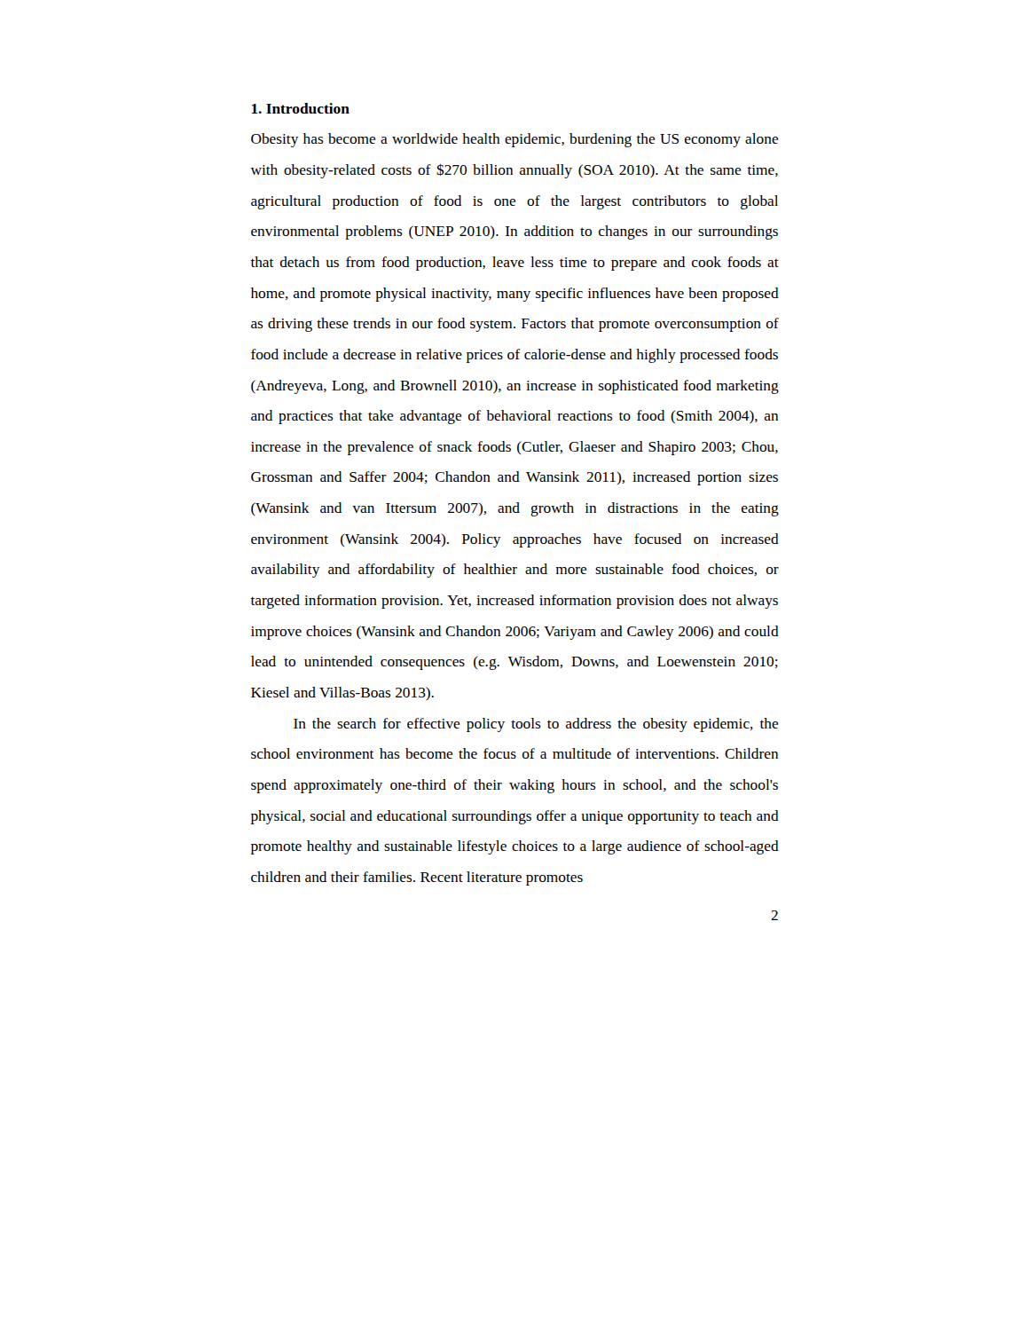1. Introduction
Obesity has become a worldwide health epidemic, burdening the US economy alone with obesity-related costs of $270 billion annually (SOA 2010). At the same time, agricultural production of food is one of the largest contributors to global environmental problems (UNEP 2010). In addition to changes in our surroundings that detach us from food production, leave less time to prepare and cook foods at home, and promote physical inactivity, many specific influences have been proposed as driving these trends in our food system. Factors that promote overconsumption of food include a decrease in relative prices of calorie-dense and highly processed foods (Andreyeva, Long, and Brownell 2010), an increase in sophisticated food marketing and practices that take advantage of behavioral reactions to food (Smith 2004), an increase in the prevalence of snack foods (Cutler, Glaeser and Shapiro 2003; Chou, Grossman and Saffer 2004; Chandon and Wansink 2011), increased portion sizes (Wansink and van Ittersum 2007), and growth in distractions in the eating environment (Wansink 2004). Policy approaches have focused on increased availability and affordability of healthier and more sustainable food choices, or targeted information provision. Yet, increased information provision does not always improve choices (Wansink and Chandon 2006; Variyam and Cawley 2006) and could lead to unintended consequences (e.g. Wisdom, Downs, and Loewenstein 2010; Kiesel and Villas-Boas 2013).
In the search for effective policy tools to address the obesity epidemic, the school environment has become the focus of a multitude of interventions. Children spend approximately one-third of their waking hours in school, and the school's physical, social and educational surroundings offer a unique opportunity to teach and promote healthy and sustainable lifestyle choices to a large audience of school-aged children and their families. Recent literature promotes
2